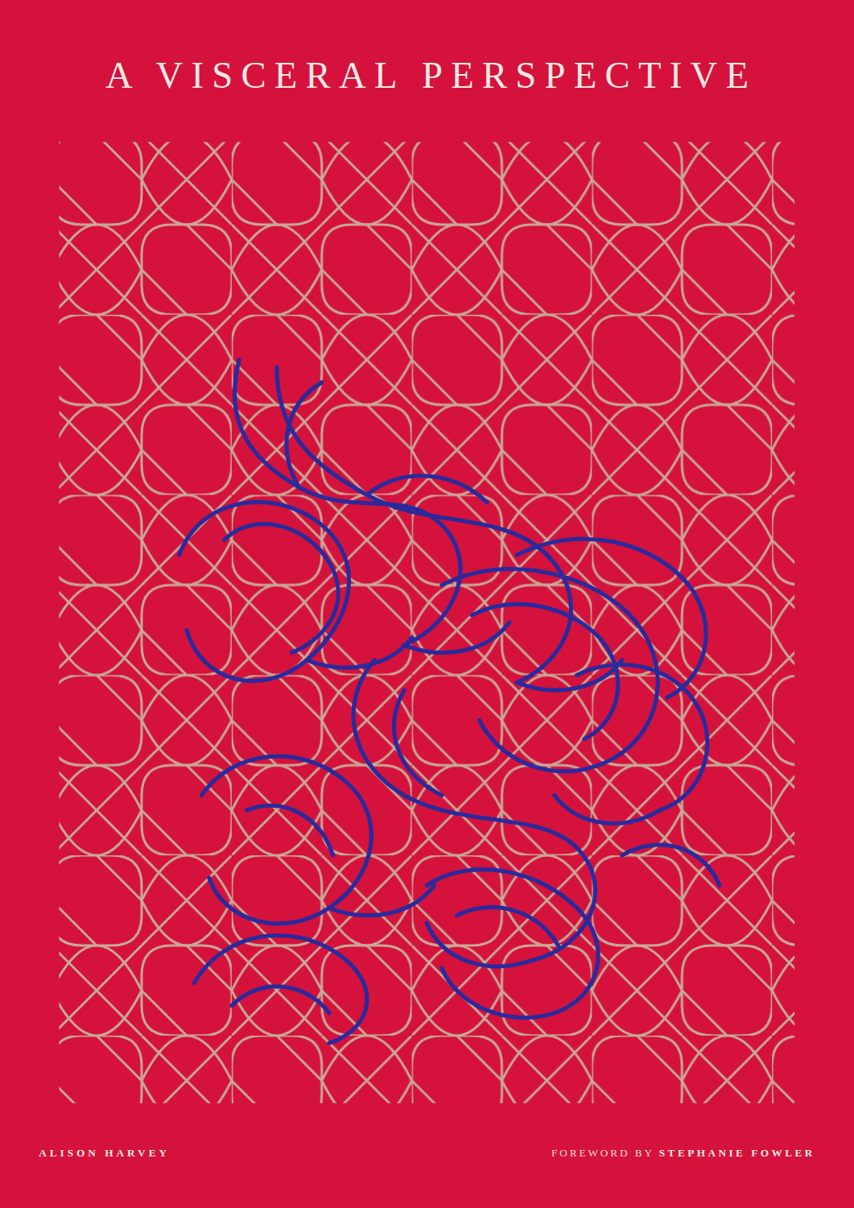A Visceral Perspective
Alison Harvey
Foreword by Stephanie Fowler